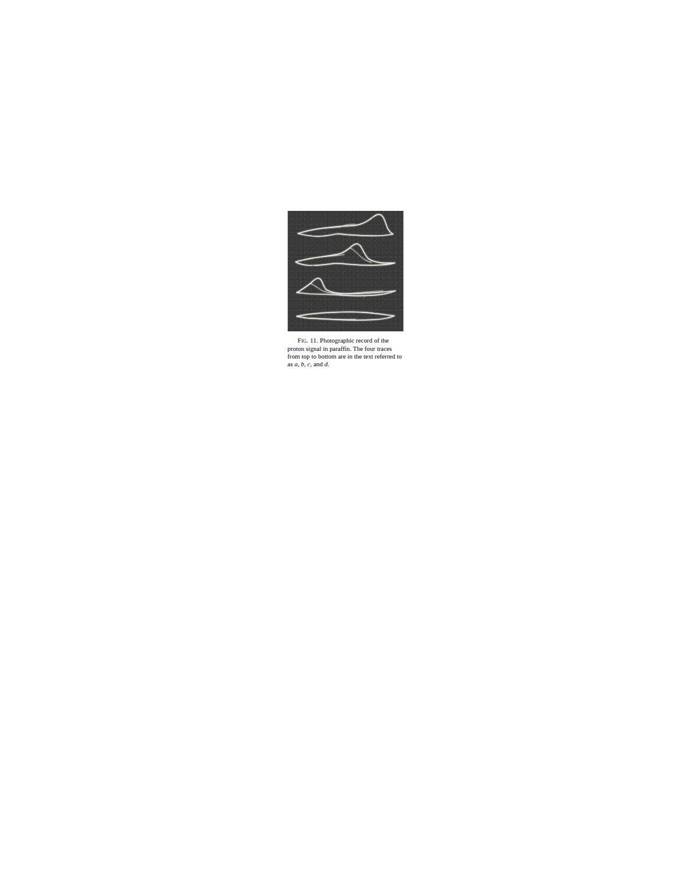Fig. 11. Photographic record of the proton signal in paraffin. The four traces from top to bottom are in the text referred to as a, b, c, and d.